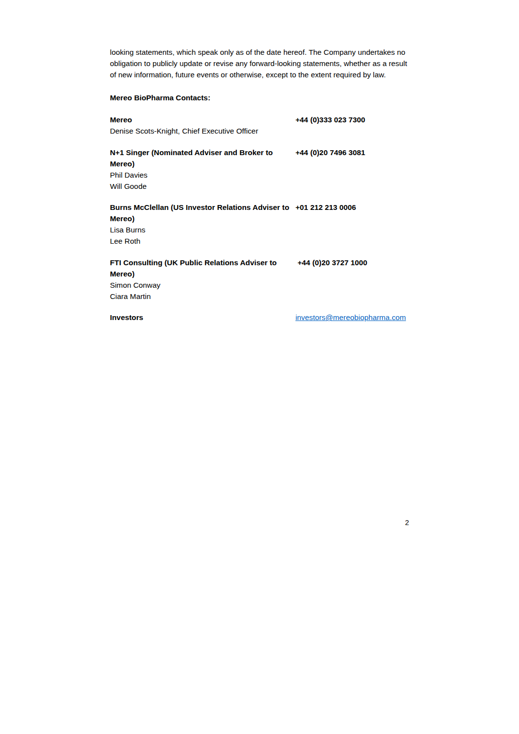looking statements, which speak only as of the date hereof. The Company undertakes no obligation to publicly update or revise any forward-looking statements, whether as a result of new information, future events or otherwise, except to the extent required by law.
Mereo BioPharma Contacts:
| Mereo | +44 (0)333 023 7300 |
| Denise Scots-Knight, Chief Executive Officer | |
| N+1 Singer (Nominated Adviser and Broker to Mereo) | +44 (0)20 7496 3081 |
| Phil Davies | |
| Will Goode | |
| Burns McClellan (US Investor Relations Adviser to Mereo) | +01 212 213 0006 |
| Lisa Burns | |
| Lee Roth | |
| FTI Consulting (UK Public Relations Adviser to Mereo) | +44 (0)20 3727 1000 |
| Simon Conway | |
| Ciara Martin | |
| Investors | investors@mereobiopharma.com |
2